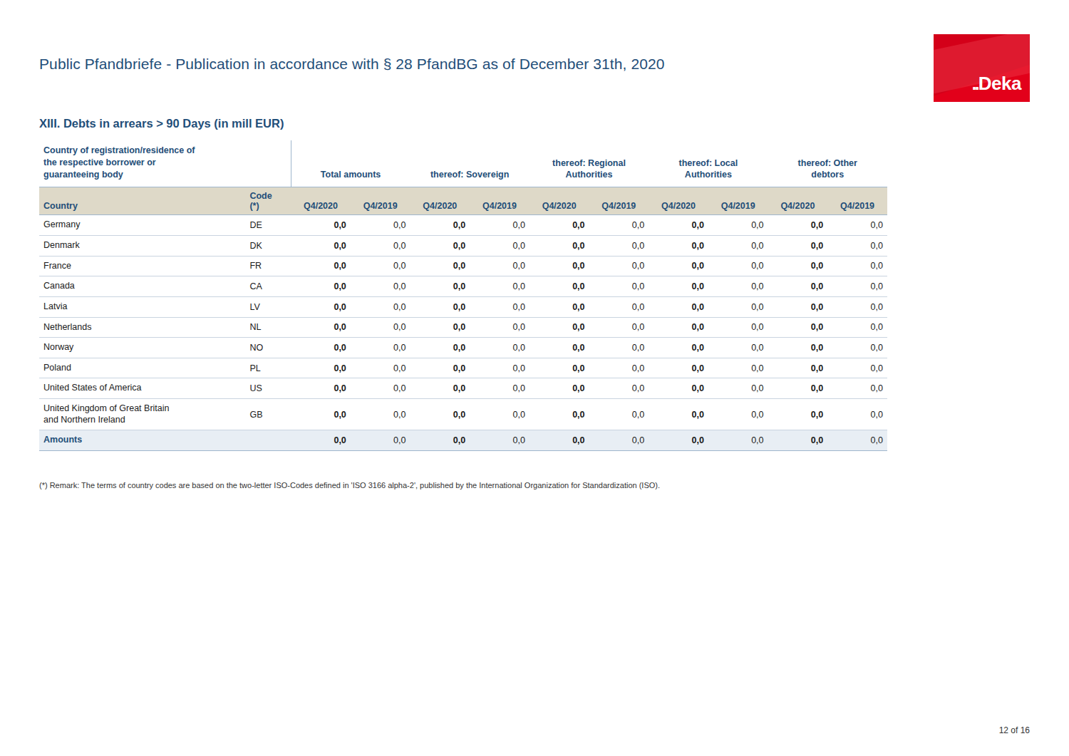Public Pfandbriefe - Publication in accordance with § 28 PfandBG as of December 31th, 2020
.. Deka
XIII. Debts in arrears > 90 Days (in mill EUR)
| Country of registration/residence of the respective borrower or guaranteeing body | Total amounts | thereof: Sovereign | thereof: Regional Authorities | thereof: Local Authorities | thereof: Other debtors |
| --- | --- | --- | --- | --- | --- |
| Country | Code (*) | Q4/2020 | Q4/2019 | Q4/2020 | Q4/2019 | Q4/2020 | Q4/2019 | Q4/2020 | Q4/2019 | Q4/2020 | Q4/2019 |
| Germany | DE | 0,0 | 0,0 | 0,0 | 0,0 | 0,0 | 0,0 | 0,0 | 0,0 | 0,0 | 0,0 |
| Denmark | DK | 0,0 | 0,0 | 0,0 | 0,0 | 0,0 | 0,0 | 0,0 | 0,0 | 0,0 | 0,0 |
| France | FR | 0,0 | 0,0 | 0,0 | 0,0 | 0,0 | 0,0 | 0,0 | 0,0 | 0,0 | 0,0 |
| Canada | CA | 0,0 | 0,0 | 0,0 | 0,0 | 0,0 | 0,0 | 0,0 | 0,0 | 0,0 | 0,0 |
| Latvia | LV | 0,0 | 0,0 | 0,0 | 0,0 | 0,0 | 0,0 | 0,0 | 0,0 | 0,0 | 0,0 |
| Netherlands | NL | 0,0 | 0,0 | 0,0 | 0,0 | 0,0 | 0,0 | 0,0 | 0,0 | 0,0 | 0,0 |
| Norway | NO | 0,0 | 0,0 | 0,0 | 0,0 | 0,0 | 0,0 | 0,0 | 0,0 | 0,0 | 0,0 |
| Poland | PL | 0,0 | 0,0 | 0,0 | 0,0 | 0,0 | 0,0 | 0,0 | 0,0 | 0,0 | 0,0 |
| United States of America | US | 0,0 | 0,0 | 0,0 | 0,0 | 0,0 | 0,0 | 0,0 | 0,0 | 0,0 | 0,0 |
| United Kingdom of Great Britain and Northern Ireland | GB | 0,0 | 0,0 | 0,0 | 0,0 | 0,0 | 0,0 | 0,0 | 0,0 | 0,0 | 0,0 |
| Amounts | | 0,0 | 0,0 | 0,0 | 0,0 | 0,0 | 0,0 | 0,0 | 0,0 | 0,0 | 0,0 |
(*) Remark: The terms of country codes are based on the two-letter ISO-Codes defined in 'ISO 3166 alpha-2', published by the International Organization for Standardization (ISO).
12 of 16